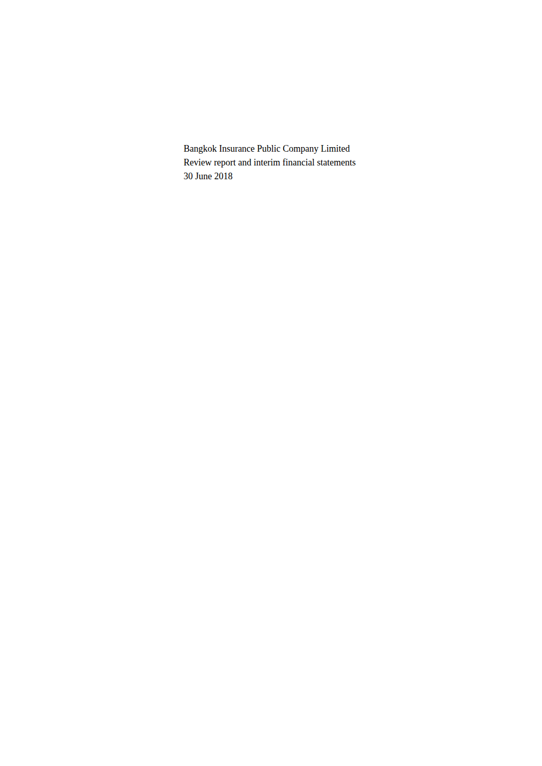Bangkok Insurance Public Company Limited
Review report and interim financial statements
30 June 2018